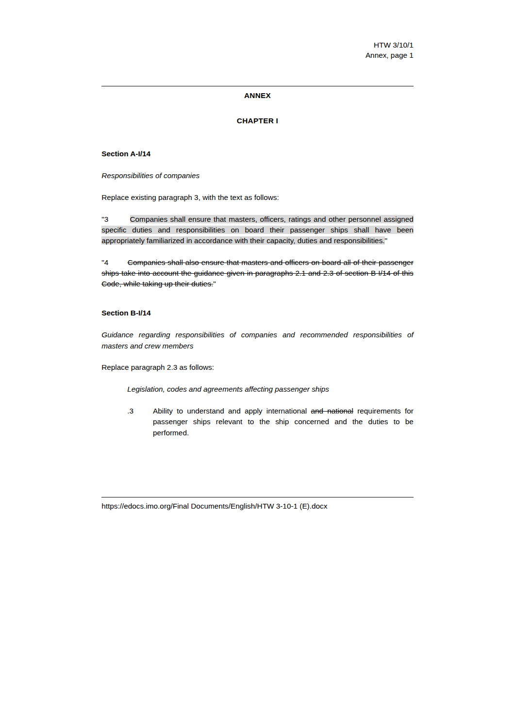HTW 3/10/1
Annex, page 1
ANNEX
CHAPTER I
Section A-I/14
Responsibilities of companies
Replace existing paragraph 3, with the text as follows:
"3 Companies shall ensure that masters, officers, ratings and other personnel assigned specific duties and responsibilities on board their passenger ships shall have been appropriately familiarized in accordance with their capacity, duties and responsibilities."
"4 Companies shall also ensure that masters and officers on board all of their passenger ships take into account the guidance given in paragraphs 2.1 and 2.3 of section B-I/14 of this Code, while taking up their duties."
Section B-I/14
Guidance regarding responsibilities of companies and recommended responsibilities of masters and crew members
Replace paragraph 2.3 as follows:
Legislation, codes and agreements affecting passenger ships
.3
Ability to understand and apply international and national requirements for passenger ships relevant to the ship concerned and the duties to be performed.
https://edocs.imo.org/Final Documents/English/HTW 3-10-1 (E).docx